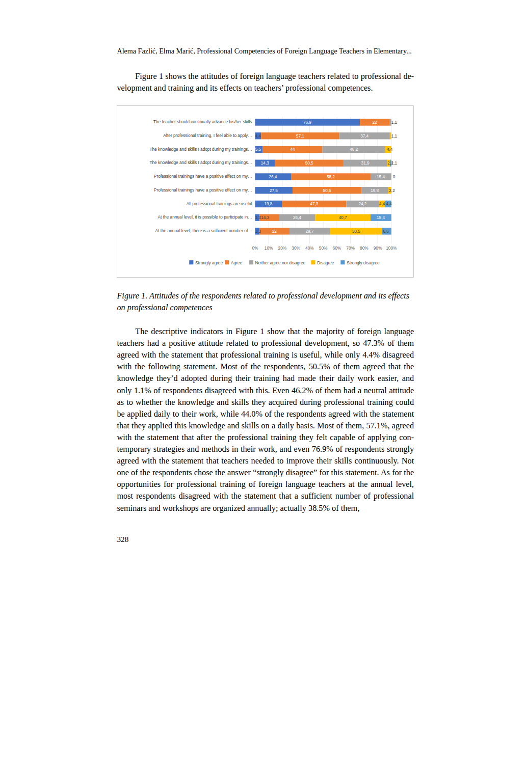Alema Fazlić, Elma Marić, Professional Competencies of Foreign Language Teachers in Elementary...
Figure 1 shows the attitudes of foreign language teachers related to professional development and training and its effects on teachers’ professional competences.
The teacher should continually advance his/her skills 76,9 22 1,1 After professional training, I feel able to apply… 4,4 57,1 37,4 1,1 The knowledge and skills I adopt during my trainings… 5,5 44 46,2 4,4 The knowledge and skills I adopt during my trainings… 14,3 50,5 31,9 2,2 1,1 Professional trainings have a positive effect on my… 26,4 58,2 15,4 0 Professional trainings have a positive effect on my… 27,5 50,5 19,8 2,2 All professional trainings are useful 19,8 47,3 24,2 4,4 4,4 At the annual level, it is possible to participate in… 3,3 14,3 26,4 40,7 15,4 At the annual level, there is a sufficient number of… 3,3 22 29,7 38,5 6,6 0% 10% 20% 30% 40% 50% 60% 70% 80% 90% 100% Strongly agree Agree Neither agree nor disagree Disagree Strongly disagree
Figure 1. Attitudes of the respondents related to professional development and its effects on professional competences
The descriptive indicators in Figure 1 show that the majority of foreign language teachers had a positive attitude related to professional development, so 47.3% of them agreed with the statement that professional training is useful, while only 4.4% disagreed with the following statement. Most of the respondents, 50.5% of them agreed that the knowledge they’d adopted during their training had made their daily work easier, and only 1.1% of respondents disagreed with this. Even 46.2% of them had a neutral attitude as to whether the knowledge and skills they acquired during professional training could be applied daily to their work, while 44.0% of the respondents agreed with the statement that they applied this knowledge and skills on a daily basis. Most of them, 57.1%, agreed with the statement that after the professional training they felt capable of applying contemporary strategies and methods in their work, and even 76.9% of respondents strongly agreed with the statement that teachers needed to improve their skills continuously. Not one of the respondents chose the answer “strongly disagree” for this statement. As for the opportunities for professional training of foreign language teachers at the annual level, most respondents disagreed with the statement that a sufficient number of professional seminars and workshops are organized annually; actually 38.5% of them,
328